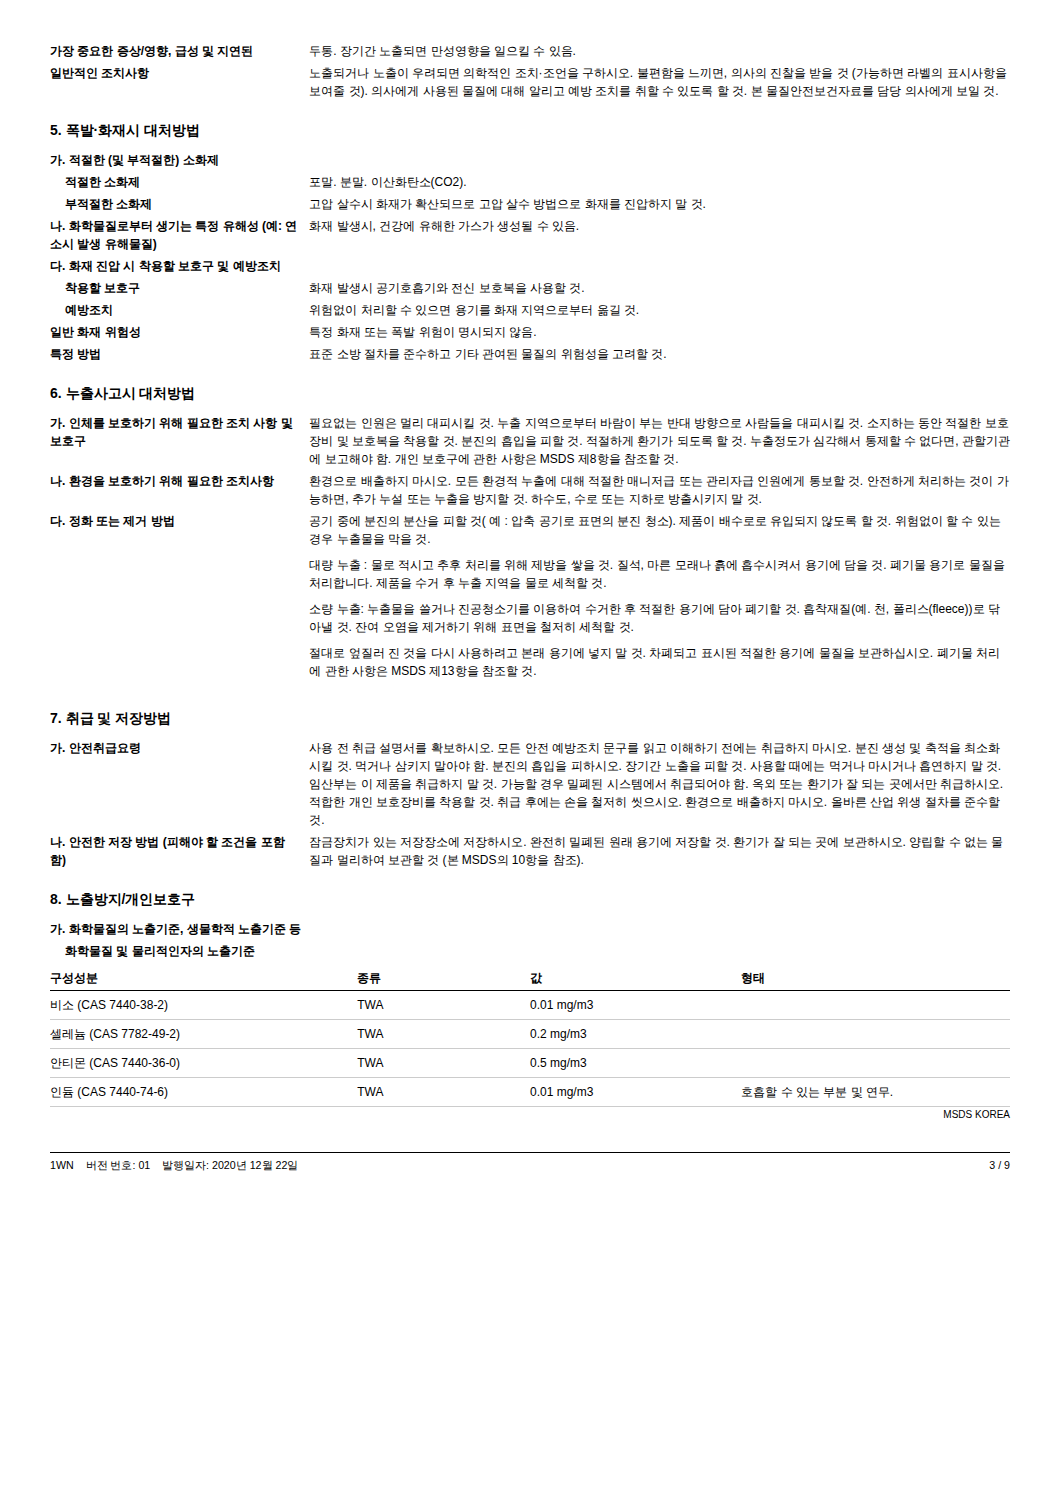| 가장 중요한 증상/영향, 급성 및 지연된 | 두통. 장기간 노출되면 만성영향을 일으킬 수 있음. |
| 일반적인 조치사항 | 노출되거나 노출이 우려되면 의학적인 조치·조언을 구하시오. 불편함을 느끼면, 의사의 진찰을 받을 것 (가능하면 라벨의 표시사항을 보여줄 것). 의사에게 사용된 물질에 대해 알리고 예방 조치를 취할 수 있도록 할 것. 본 물질안전보건자료를 담당 의사에게 보일 것. |
5. 폭발·화재시 대처방법
| 가. 적절한 (및 부적절한) 소화제 | |
| 적절한 소화제 | 포말. 분말. 이산화탄소(CO2). |
| 부적절한 소화제 | 고압 살수시 화재가 확산되므로 고압 살수 방법으로 화재를 진압하지 말 것. |
| 나. 화학물질로부터 생기는 특정 유해성 (예: 연소시 발생 유해물질) | 화재 발생시, 건강에 유해한 가스가 생성될 수 있음. |
| 다. 화재 진압 시 착용할 보호구 및 예방조치 | |
| 착용할 보호구 | 화재 발생시 공기호흡기와 전신 보호복을 사용할 것. |
| 예방조치 | 위험없이 처리할 수 있으면 용기를 화재 지역으로부터 옮길 것. |
| 일반 화재 위험성 | 특정 화재 또는 폭발 위험이 명시되지 않음. |
| 특정 방법 | 표준 소방 절차를 준수하고 기타 관여된 물질의 위험성을 고려할 것. |
6. 누출사고시 대처방법
| 가. 인체를 보호하기 위해 필요한 조치 사항 및 보호구 | 필요없는 인원은 멀리 대피시킬 것. 누출 지역으로부터 바람이 부는 반대 방향으로 사람들을 대피시킬 것. 소지하는 동안 적절한 보호 장비 및 보호복을 착용할 것. 분진의 흡입을 피할 것. 적절하게 환기가 되도록 할 것. 누출정도가 심각해서 통제할 수 없다면, 관할기관에 보고해야 함. 개인 보호구에 관한 사항은 MSDS 제8항을 참조할 것. |
| 나. 환경을 보호하기 위해 필요한 조치사항 | 환경으로 배출하지 마시오. 모든 환경적 누출에 대해 적절한 매니저급 또는 관리자급 인원에게 통보할 것. 안전하게 처리하는 것이 가능하면, 추가 누설 또는 누출을 방지할 것. 하수도, 수로 또는 지하로 방출시키지 말 것. |
| 다. 정화 또는 제거 방법 | 공기 중에 분진의 분산을 피할 것( 예 : 압축 공기로 표면의 분진 청소). 제품이 배수로로 유입되지 않도록 할 것. 위험없이 할 수 있는 경우 누출물을 막을 것. 대량 누출 : 물로 적시고 추후 처리를 위해 제방을 쌓을 것. 질석, 마른 모래나 흙에 흡수시켜서 용기에 담을 것. 폐기물 용기로 물질을 처리합니다. 제품을 수거 후 누출 지역을 물로 세척할 것. 소량 누출: 누출물을 쓸거나 진공청소기를 이용하여 수거한 후 적절한 용기에 담아 폐기할 것. 흡착재질(예. 천, 폴리스(fleece))로 닦아낼 것. 잔여 오염을 제거하기 위해 표면을 철저히 세척할 것. 절대로 엎질러 진 것을 다시 사용하려고 본래 용기에 넣지 말 것. 차폐되고 표시된 적절한 용기에 물질을 보관하십시오. 폐기물 처리에 관한 사항은 MSDS 제13항을 참조할 것. |
7. 취급 및 저장방법
| 가. 안전취급요령 | 사용 전 취급 설명서를 확보하시오. 모든 안전 예방조치 문구를 읽고 이해하기 전에는 취급하지 마시오. 분진 생성 및 축적을 최소화시킬 것. 먹거나 삼키지 말아야 함. 분진의 흡입을 피하시오. 장기간 노출을 피할 것. 사용할 때에는 먹거나 마시거나 흡연하지 말 것. 임산부는 이 제품을 취급하지 말 것. 가능할 경우 밀폐된 시스템에서 취급되어야 함. 옥외 또는 환기가 잘 되는 곳에서만 취급하시오. 적합한 개인 보호장비를 착용할 것. 취급 후에는 손을 철저히 씻으시오. 환경으로 배출하지 마시오. 올바른 산업 위생 절차를 준수할 것. |
| 나. 안전한 저장 방법 (피해야 할 조건을 포함함) | 잠금장치가 있는 저장장소에 저장하시오. 완전히 밀폐된 원래 용기에 저장할 것. 환기가 잘 되는 곳에 보관하시오. 양립할 수 없는 물질과 멀리하여 보관할 것 (본 MSDS의 10항을 참조). |
8. 노출방지/개인보호구
가. 화학물질의 노출기준, 생물학적 노출기준 등
화학물질 및 물리적인자의 노출기준
| 구성성분 | 종류 | 값 | 형태 |
| --- | --- | --- | --- |
| 비소 (CAS 7440-38-2) | TWA | 0.01 mg/m3 | |
| 셀레늄 (CAS 7782-49-2) | TWA | 0.2 mg/m3 | |
| 안티몬 (CAS 7440-36-0) | TWA | 0.5 mg/m3 | |
| 인듐 (CAS 7440-74-6) | TWA | 0.01 mg/m3 | 호흡할 수 있는 부분 및 연무. |
MSDS KOREA
1WN 버전 번호: 01 발행일자: 2020년 12월 22일
3 / 9